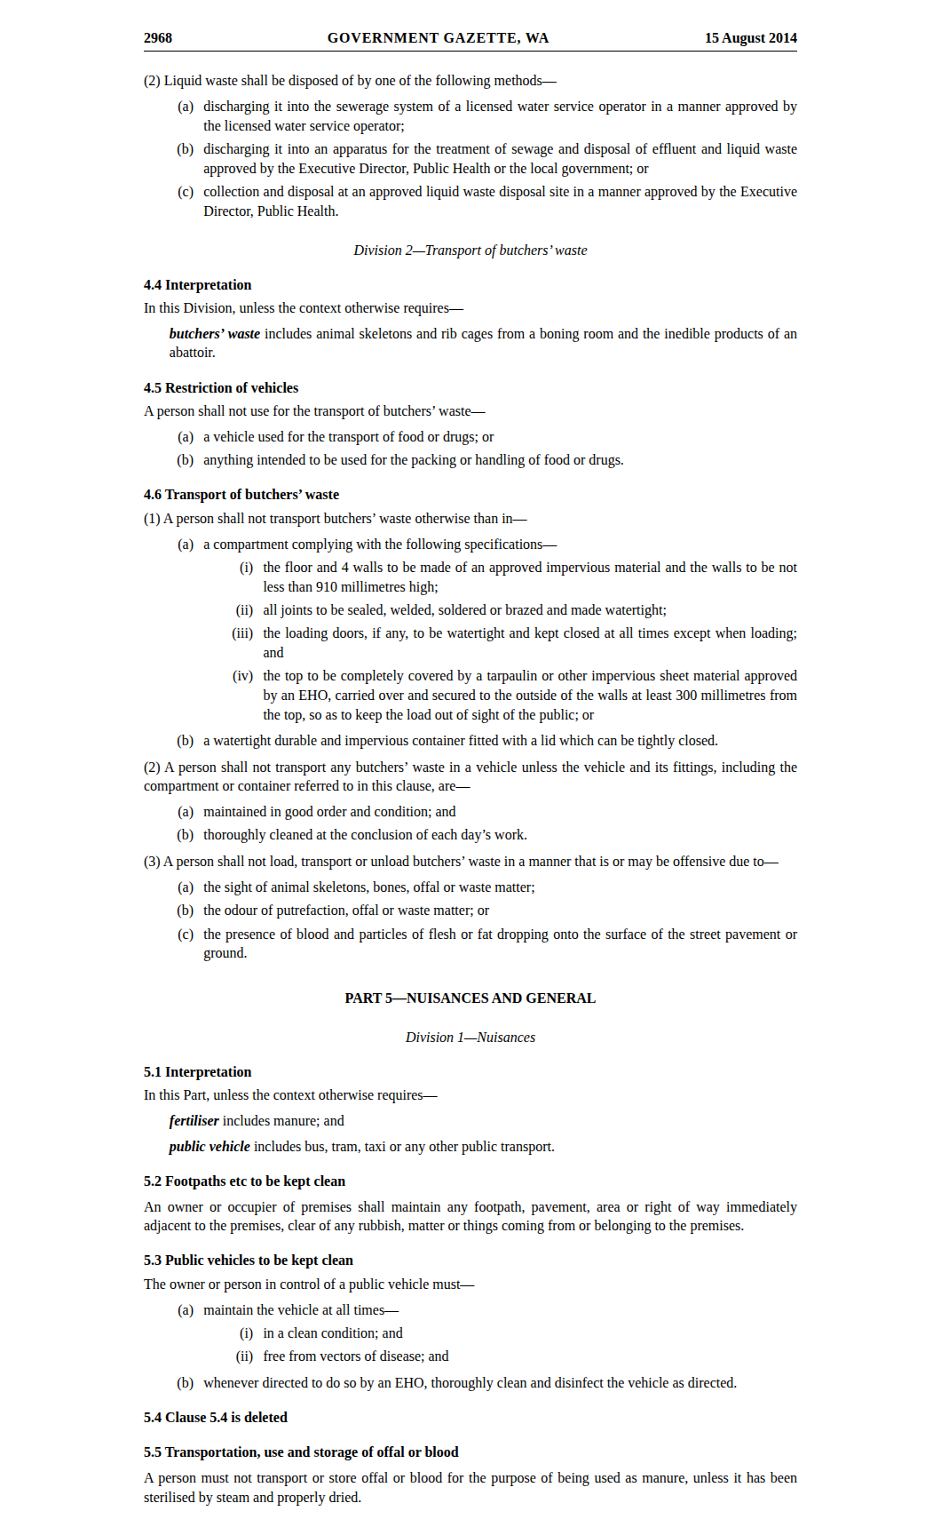2968 GOVERNMENT GAZETTE, WA 15 August 2014
(2) Liquid waste shall be disposed of by one of the following methods—
(a) discharging it into the sewerage system of a licensed water service operator in a manner approved by the licensed water service operator;
(b) discharging it into an apparatus for the treatment of sewage and disposal of effluent and liquid waste approved by the Executive Director, Public Health or the local government; or
(c) collection and disposal at an approved liquid waste disposal site in a manner approved by the Executive Director, Public Health.
Division 2—Transport of butchers’ waste
4.4 Interpretation
In this Division, unless the context otherwise requires—
butchers’ waste includes animal skeletons and rib cages from a boning room and the inedible products of an abattoir.
4.5 Restriction of vehicles
A person shall not use for the transport of butchers’ waste—
(a) a vehicle used for the transport of food or drugs; or
(b) anything intended to be used for the packing or handling of food or drugs.
4.6 Transport of butchers’ waste
(1) A person shall not transport butchers’ waste otherwise than in—
(a) a compartment complying with the following specifications—
(i) the floor and 4 walls to be made of an approved impervious material and the walls to be not less than 910 millimetres high;
(ii) all joints to be sealed, welded, soldered or brazed and made watertight;
(iii) the loading doors, if any, to be watertight and kept closed at all times except when loading; and
(iv) the top to be completely covered by a tarpaulin or other impervious sheet material approved by an EHO, carried over and secured to the outside of the walls at least 300 millimetres from the top, so as to keep the load out of sight of the public; or
(b) a watertight durable and impervious container fitted with a lid which can be tightly closed.
(2) A person shall not transport any butchers’ waste in a vehicle unless the vehicle and its fittings, including the compartment or container referred to in this clause, are—
(a) maintained in good order and condition; and
(b) thoroughly cleaned at the conclusion of each day’s work.
(3) A person shall not load, transport or unload butchers’ waste in a manner that is or may be offensive due to—
(a) the sight of animal skeletons, bones, offal or waste matter;
(b) the odour of putrefaction, offal or waste matter; or
(c) the presence of blood and particles of flesh or fat dropping onto the surface of the street pavement or ground.
PART 5—NUISANCES AND GENERAL
Division 1—Nuisances
5.1 Interpretation
In this Part, unless the context otherwise requires—
fertiliser includes manure; and
public vehicle includes bus, tram, taxi or any other public transport.
5.2 Footpaths etc to be kept clean
An owner or occupier of premises shall maintain any footpath, pavement, area or right of way immediately adjacent to the premises, clear of any rubbish, matter or things coming from or belonging to the premises.
5.3 Public vehicles to be kept clean
The owner or person in control of a public vehicle must—
(a) maintain the vehicle at all times—
(i) in a clean condition; and
(ii) free from vectors of disease; and
(b) whenever directed to do so by an EHO, thoroughly clean and disinfect the vehicle as directed.
5.4 Clause 5.4 is deleted
5.5 Transportation, use and storage of offal or blood
A person must not transport or store offal or blood for the purpose of being used as manure, unless it has been sterilised by steam and properly dried.